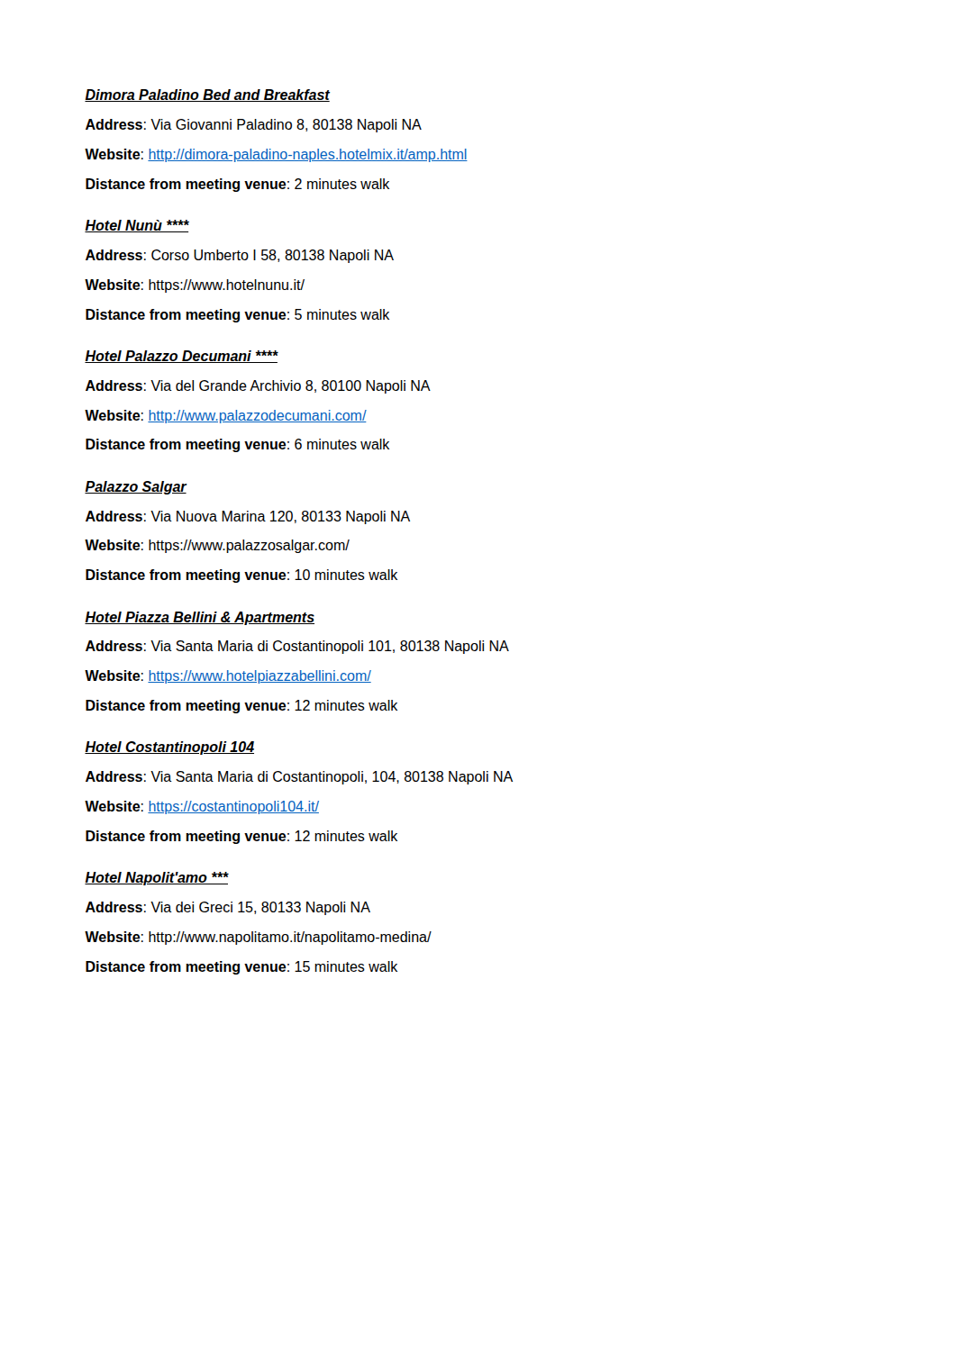Dimora Paladino Bed and Breakfast
Address: Via Giovanni Paladino 8, 80138 Napoli NA
Website: http://dimora-paladino-naples.hotelmix.it/amp.html
Distance from meeting venue: 2 minutes walk
Hotel Nunù ****
Address: Corso Umberto I 58, 80138 Napoli NA
Website: https://www.hotelnunu.it/
Distance from meeting venue: 5 minutes walk
Hotel Palazzo Decumani ****
Address: Via del Grande Archivio 8, 80100 Napoli NA
Website: http://www.palazzodecumani.com/
Distance from meeting venue: 6 minutes walk
Palazzo Salgar
Address: Via Nuova Marina 120, 80133 Napoli NA
Website: https://www.palazzosalgar.com/
Distance from meeting venue: 10 minutes walk
Hotel Piazza Bellini & Apartments
Address: Via Santa Maria di Costantinopoli 101, 80138 Napoli NA
Website: https://www.hotelpiazzabellini.com/
Distance from meeting venue: 12 minutes walk
Hotel Costantinopoli 104
Address: Via Santa Maria di Costantinopoli, 104, 80138 Napoli NA
Website: https://costantinopoli104.it/
Distance from meeting venue: 12 minutes walk
Hotel Napolit'amo ***
Address: Via dei Greci 15, 80133 Napoli NA
Website: http://www.napolitamo.it/napolitamo-medina/
Distance from meeting venue: 15 minutes walk